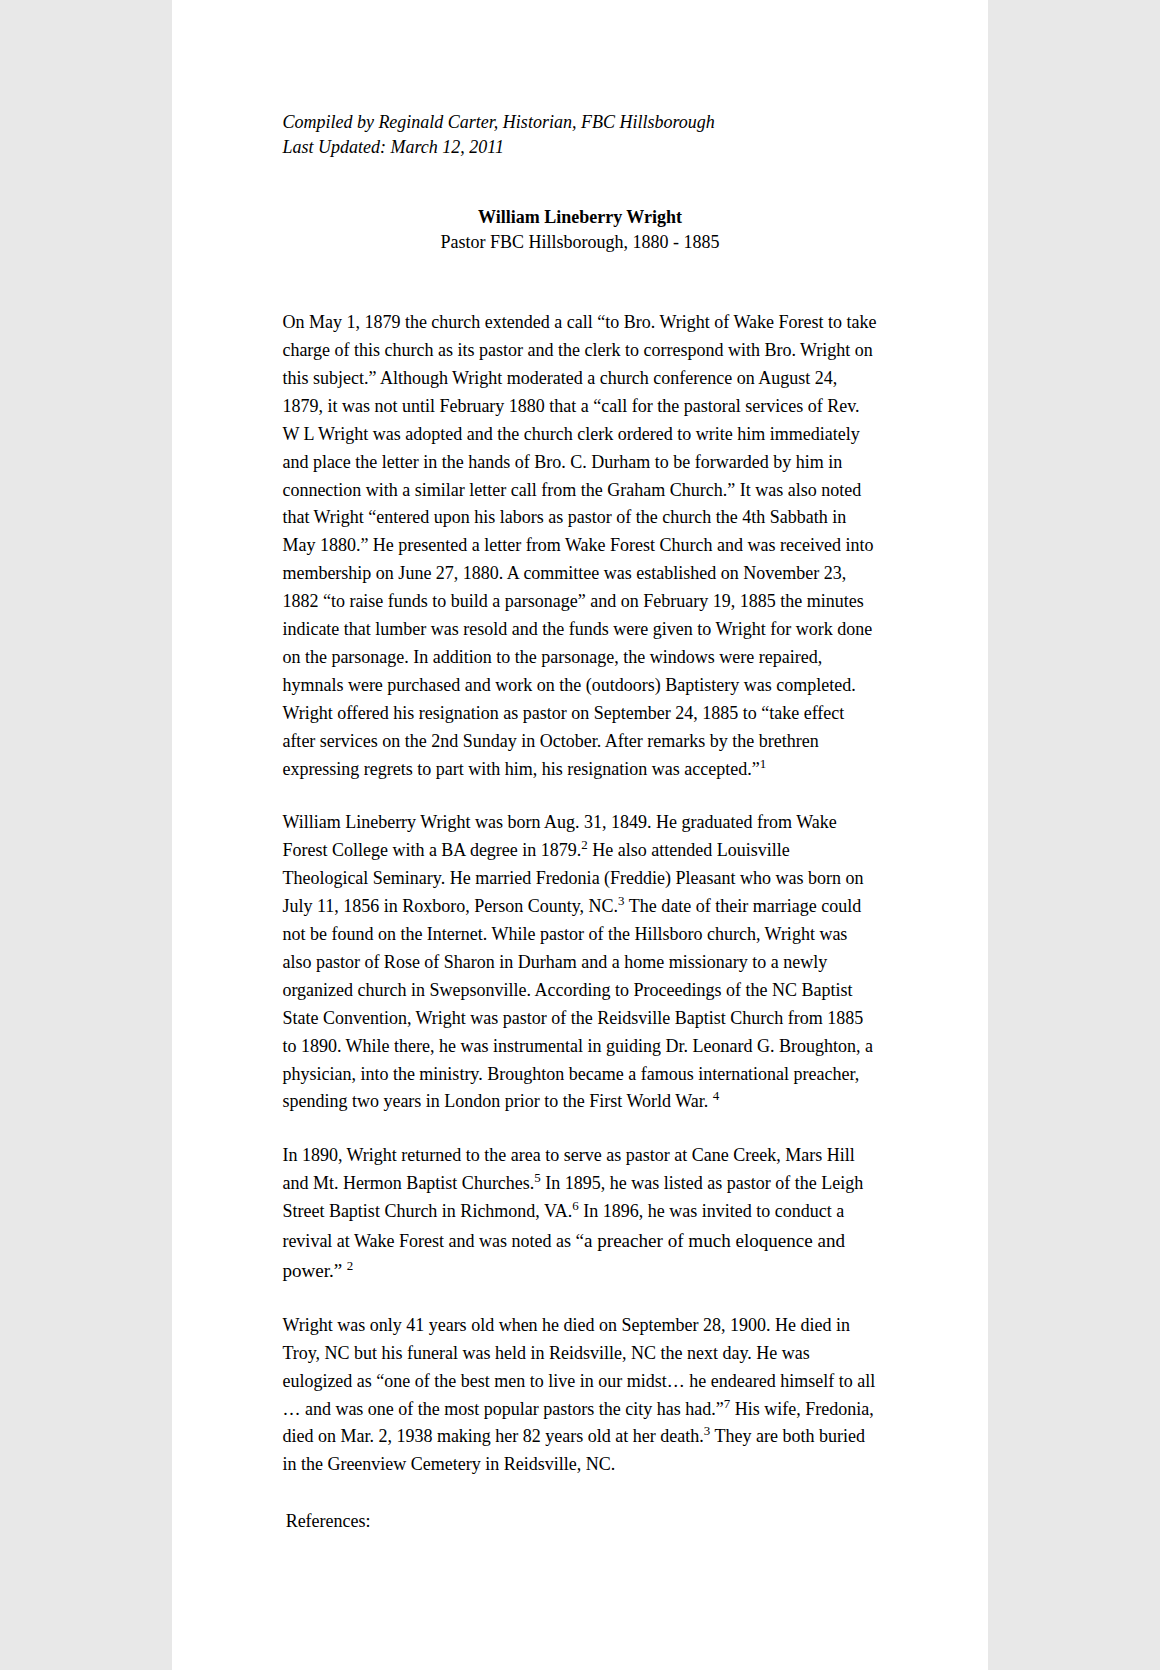Compiled by Reginald Carter, Historian, FBC Hillsborough
Last Updated: March 12, 2011
William Lineberry Wright
Pastor FBC Hillsborough, 1880 - 1885
On May 1, 1879 the church extended a call “to Bro. Wright of Wake Forest to take charge of this church as its pastor and the clerk to correspond with Bro. Wright on this subject.” Although Wright moderated a church conference on August 24, 1879, it was not until February 1880 that a “call for the pastoral services of Rev. W L Wright was adopted and the church clerk ordered to write him immediately and place the letter in the hands of Bro. C. Durham to be forwarded by him in connection with a similar letter call from the Graham Church.” It was also noted that Wright “entered upon his labors as pastor of the church the 4th Sabbath in May 1880.” He presented a letter from Wake Forest Church and was received into membership on June 27, 1880. A committee was established on November 23, 1882 “to raise funds to build a parsonage” and on February 19, 1885 the minutes indicate that lumber was resold and the funds were given to Wright for work done on the parsonage. In addition to the parsonage, the windows were repaired, hymnals were purchased and work on the (outdoors) Baptistery was completed. Wright offered his resignation as pastor on September 24, 1885 to “take effect after services on the 2nd Sunday in October. After remarks by the brethren expressing regrets to part with him, his resignation was accepted.”1
William Lineberry Wright was born Aug. 31, 1849. He graduated from Wake Forest College with a BA degree in 1879.2 He also attended Louisville Theological Seminary. He married Fredonia (Freddie) Pleasant who was born on July 11, 1856 in Roxboro, Person County, NC.3 The date of their marriage could not be found on the Internet. While pastor of the Hillsboro church, Wright was also pastor of Rose of Sharon in Durham and a home missionary to a newly organized church in Swepsonville. According to Proceedings of the NC Baptist State Convention, Wright was pastor of the Reidsville Baptist Church from 1885 to 1890. While there, he was instrumental in guiding Dr. Leonard G. Broughton, a physician, into the ministry. Broughton became a famous international preacher, spending two years in London prior to the First World War. 4
In 1890, Wright returned to the area to serve as pastor at Cane Creek, Mars Hill and Mt. Hermon Baptist Churches.5 In 1895, he was listed as pastor of the Leigh Street Baptist Church in Richmond, VA.6 In 1896, he was invited to conduct a revival at Wake Forest and was noted as “a preacher of much eloquence and power.” 2
Wright was only 41 years old when he died on September 28, 1900. He died in Troy, NC but his funeral was held in Reidsville, NC the next day. He was eulogized as “one of the best men to live in our midst… he endeared himself to all … and was one of the most popular pastors the city has had.”7 His wife, Fredonia, died on Mar. 2, 1938 making her 82 years old at her death.3 They are both buried in the Greenview Cemetery in Reidsville, NC.
References: